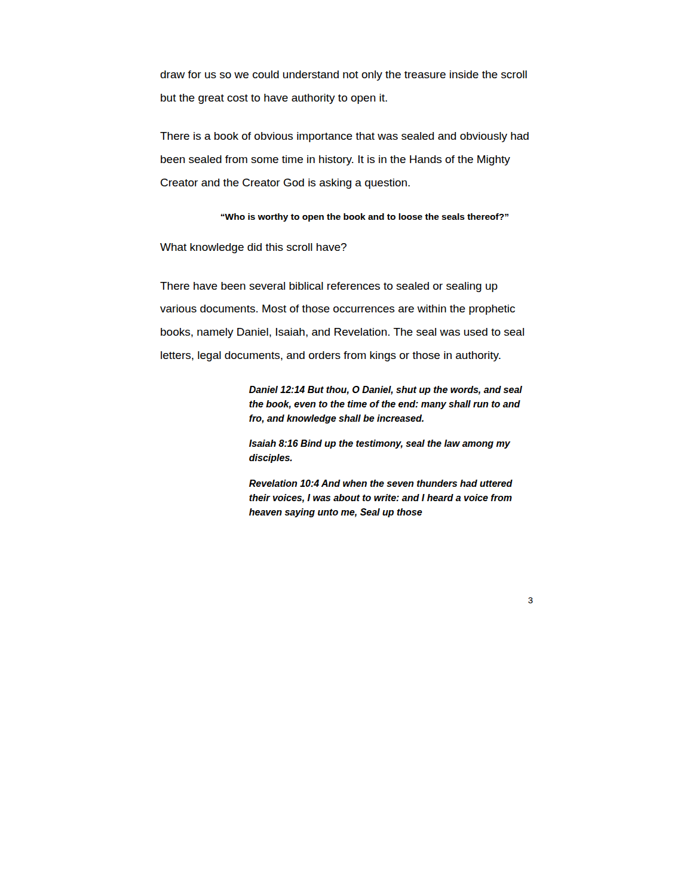draw for us so we could understand not only the treasure inside the scroll but the great cost to have authority to open it.
There is a book of obvious importance that was sealed and obviously had been sealed from some time in history. It is in the Hands of the Mighty Creator and the Creator God is asking a question.
“Who is worthy to open the book and to loose the seals thereof?”
What knowledge did this scroll have?
There have been several biblical references to sealed or sealing up various documents. Most of those occurrences are within the prophetic books, namely Daniel, Isaiah, and Revelation. The seal was used to seal letters, legal documents, and orders from kings or those in authority.
Daniel 12:14 But thou, O Daniel, shut up the words, and seal the book, even to the time of the end: many shall run to and fro, and knowledge shall be increased.
Isaiah 8:16 Bind up the testimony, seal the law among my disciples.
Revelation 10:4 And when the seven thunders had uttered their voices, I was about to write: and I heard a voice from heaven saying unto me, Seal up those
3